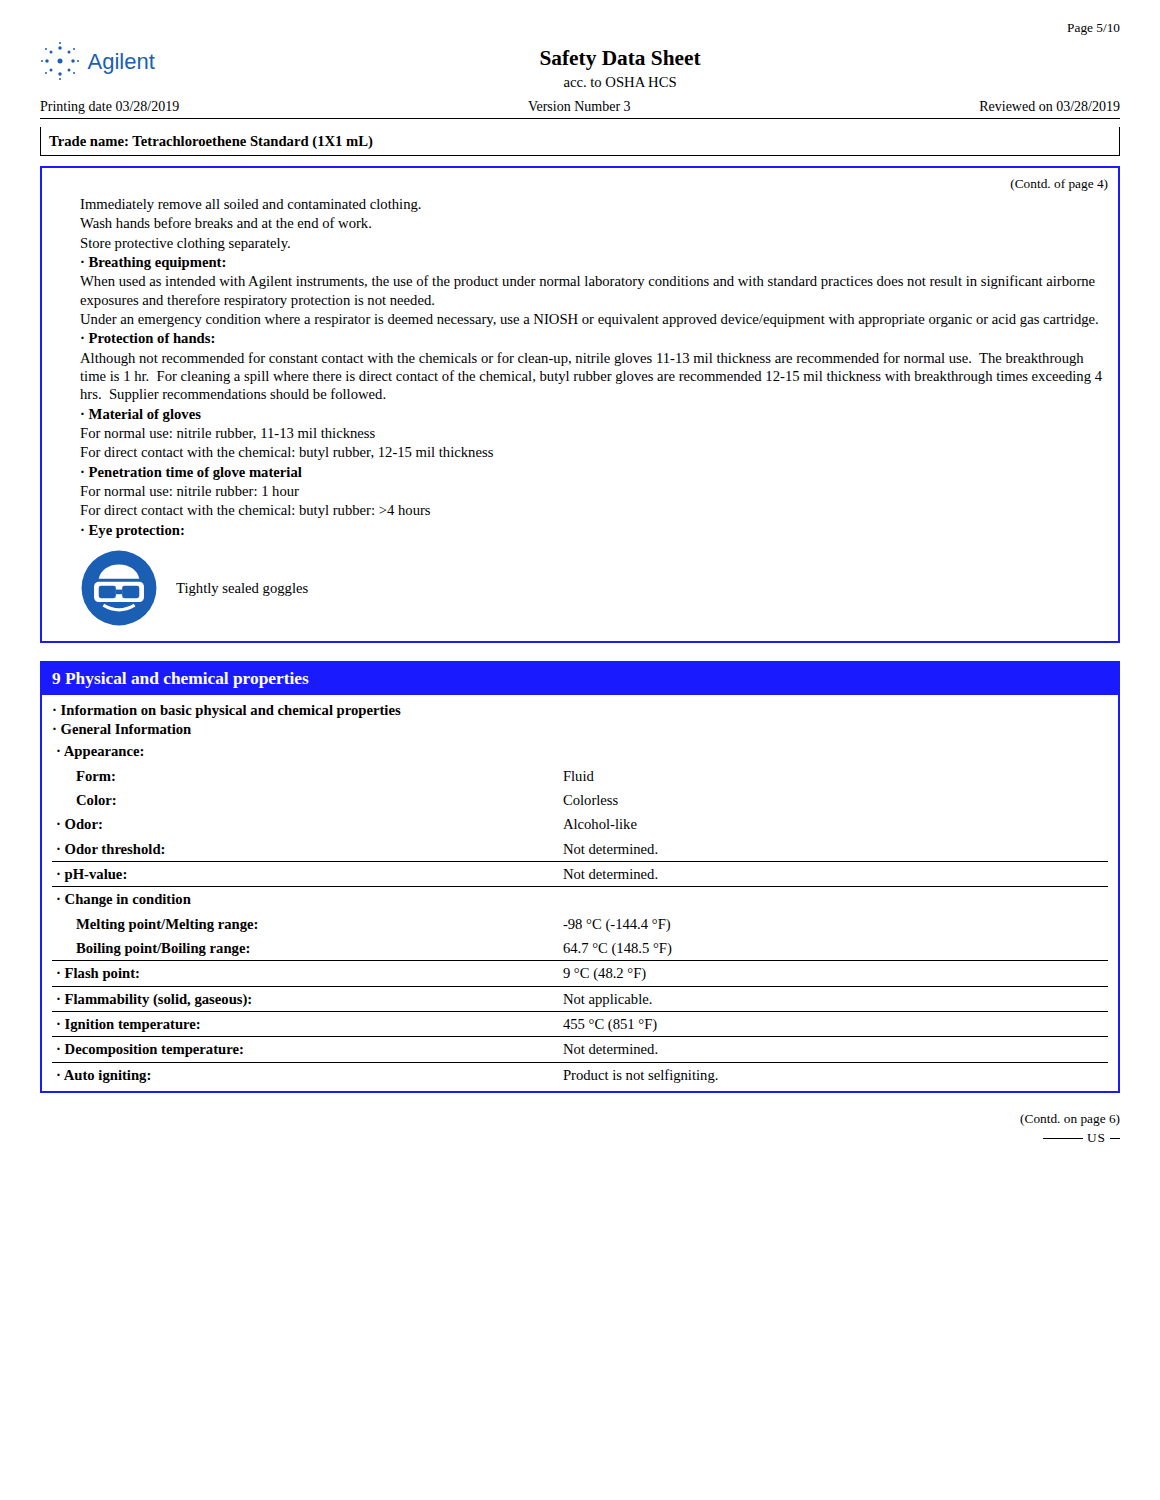Page 5/10
Agilent
Safety Data Sheet
acc. to OSHA HCS
Printing date 03/28/2019 Version Number 3 Reviewed on 03/28/2019
Trade name: Tetrachloroethene Standard (1X1 mL)
(Contd. of page 4)
Immediately remove all soiled and contaminated clothing.
Wash hands before breaks and at the end of work.
Store protective clothing separately.
Breathing equipment:
When used as intended with Agilent instruments, the use of the product under normal laboratory conditions and with standard practices does not result in significant airborne exposures and therefore respiratory protection is not needed.
Under an emergency condition where a respirator is deemed necessary, use a NIOSH or equivalent approved device/equipment with appropriate organic or acid gas cartridge.
Protection of hands:
Although not recommended for constant contact with the chemicals or for clean-up, nitrile gloves 11-13 mil thickness are recommended for normal use. The breakthrough time is 1 hr. For cleaning a spill where there is direct contact of the chemical, butyl rubber gloves are recommended 12-15 mil thickness with breakthrough times exceeding 4 hrs. Supplier recommendations should be followed.
Material of gloves
For normal use: nitrile rubber, 11-13 mil thickness
For direct contact with the chemical: butyl rubber, 12-15 mil thickness
Penetration time of glove material
For normal use: nitrile rubber: 1 hour
For direct contact with the chemical: butyl rubber: >4 hours
Eye protection:
Tightly sealed goggles
9 Physical and chemical properties
Information on basic physical and chemical properties
General Information
| Appearance: | |
| Form: | Fluid |
| Color: | Colorless |
| Odor: | Alcohol-like |
| Odor threshold: | Not determined. |
| pH-value: | Not determined. |
| Change in condition | |
| Melting point/Melting range: | -98 °C (-144.4 °F) |
| Boiling point/Boiling range: | 64.7 °C (148.5 °F) |
| Flash point: | 9 °C (48.2 °F) |
| Flammability (solid, gaseous): | Not applicable. |
| Ignition temperature: | 455 °C (851 °F) |
| Decomposition temperature: | Not determined. |
| Auto igniting: | Product is not selfigniting. |
(Contd. on page 6)
US